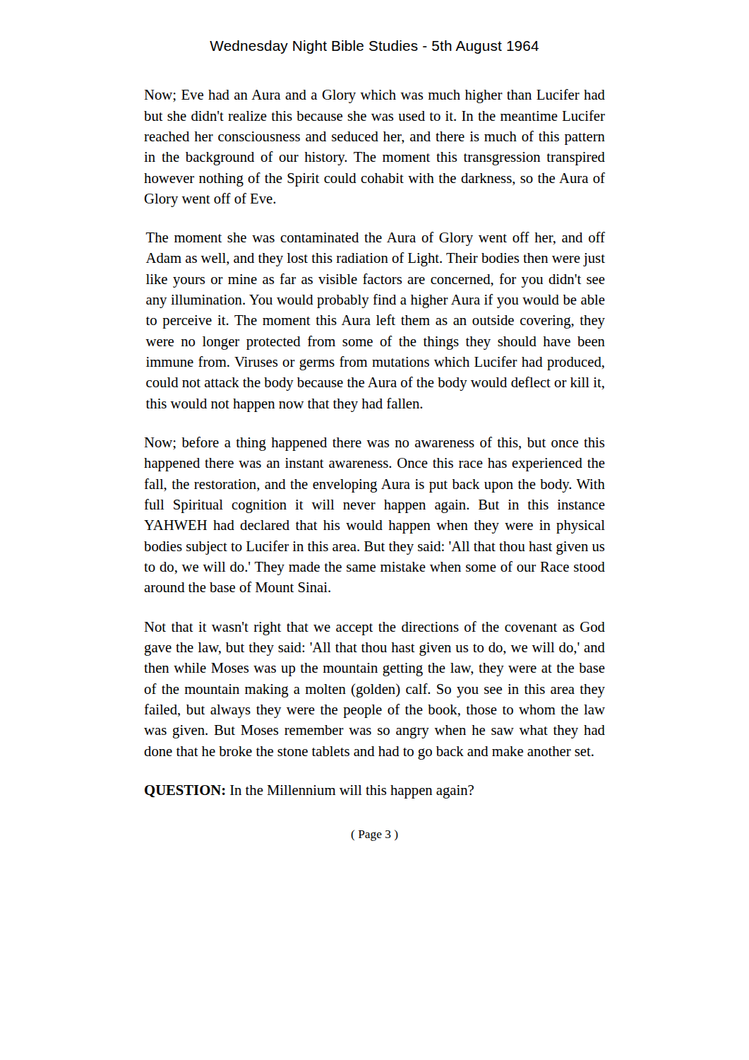Wednesday Night Bible Studies - 5th August 1964
Now; Eve had an Aura and a Glory which was much higher than Lucifer had but she didn't realize this because she was used to it. In the meantime Lucifer reached her consciousness and seduced her, and there is much of this pattern in the background of our history. The moment this transgression transpired however nothing of the Spirit could cohabit with the darkness, so the Aura of Glory went off of Eve.
The moment she was contaminated the Aura of Glory went off her, and off Adam as well, and they lost this radiation of Light. Their bodies then were just like yours or mine as far as visible factors are concerned, for you didn't see any illumination. You would probably find a higher Aura if you would be able to perceive it. The moment this Aura left them as an outside covering, they were no longer protected from some of the things they should have been immune from. Viruses or germs from mutations which Lucifer had produced, could not attack the body because the Aura of the body would deflect or kill it, this would not happen now that they had fallen.
Now; before a thing happened there was no awareness of this, but once this happened there was an instant awareness. Once this race has experienced the fall, the restoration, and the enveloping Aura is put back upon the body. With full Spiritual cognition it will never happen again. But in this instance YAHWEH had declared that his would happen when they were in physical bodies subject to Lucifer in this area. But they said: 'All that thou hast given us to do, we will do.' They made the same mistake when some of our Race stood around the base of Mount Sinai.
Not that it wasn't right that we accept the directions of the covenant as God gave the law, but they said: 'All that thou hast given us to do, we will do,' and then while Moses was up the mountain getting the law, they were at the base of the mountain making a molten (golden) calf. So you see in this area they failed, but always they were the people of the book, those to whom the law was given. But Moses remember was so angry when he saw what they had done that he broke the stone tablets and had to go back and make another set.
QUESTION: In the Millennium will this happen again?
( Page 3 )